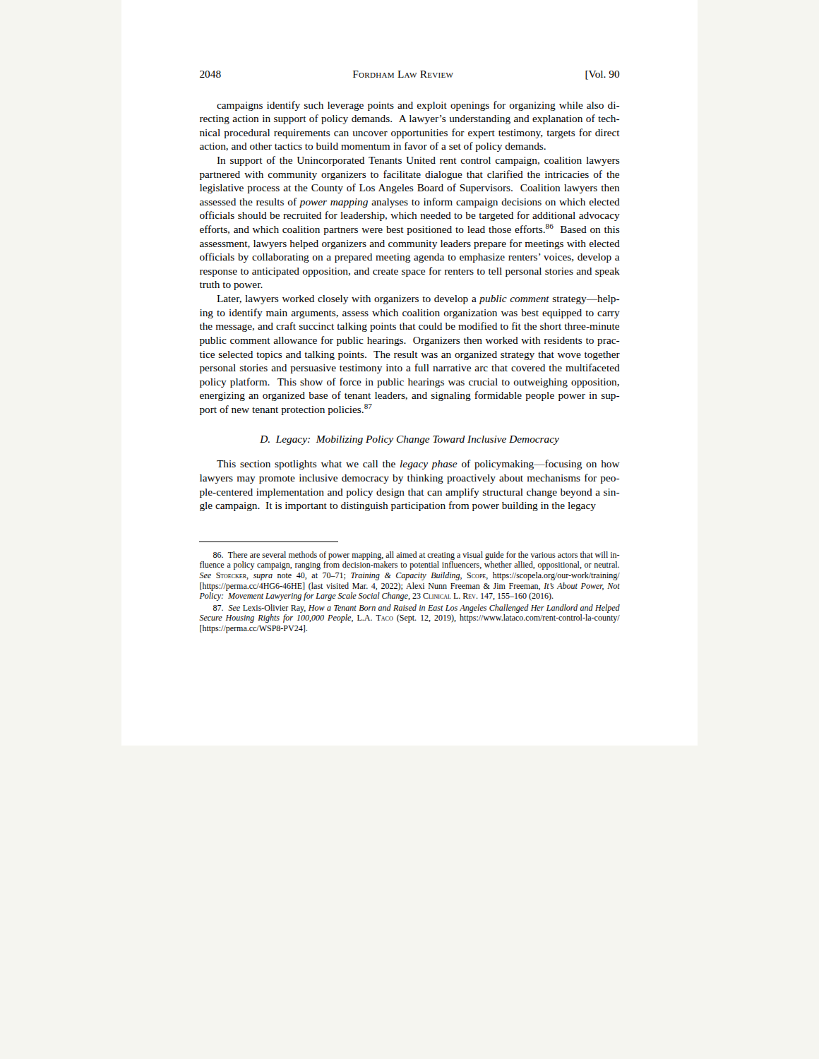2048 Fordham Law Review [Vol. 90
campaigns identify such leverage points and exploit openings for organizing while also directing action in support of policy demands. A lawyer’s understanding and explanation of technical procedural requirements can uncover opportunities for expert testimony, targets for direct action, and other tactics to build momentum in favor of a set of policy demands.
In support of the Unincorporated Tenants United rent control campaign, coalition lawyers partnered with community organizers to facilitate dialogue that clarified the intricacies of the legislative process at the County of Los Angeles Board of Supervisors. Coalition lawyers then assessed the results of power mapping analyses to inform campaign decisions on which elected officials should be recruited for leadership, which needed to be targeted for additional advocacy efforts, and which coalition partners were best positioned to lead those efforts.86 Based on this assessment, lawyers helped organizers and community leaders prepare for meetings with elected officials by collaborating on a prepared meeting agenda to emphasize renters’ voices, develop a response to anticipated opposition, and create space for renters to tell personal stories and speak truth to power.
Later, lawyers worked closely with organizers to develop a public comment strategy—helping to identify main arguments, assess which coalition organization was best equipped to carry the message, and craft succinct talking points that could be modified to fit the short three-minute public comment allowance for public hearings. Organizers then worked with residents to practice selected topics and talking points. The result was an organized strategy that wove together personal stories and persuasive testimony into a full narrative arc that covered the multifaceted policy platform. This show of force in public hearings was crucial to outweighing opposition, energizing an organized base of tenant leaders, and signaling formidable people power in support of new tenant protection policies.87
D. Legacy: Mobilizing Policy Change Toward Inclusive Democracy
This section spotlights what we call the legacy phase of policymaking—focusing on how lawyers may promote inclusive democracy by thinking proactively about mechanisms for people-centered implementation and policy design that can amplify structural change beyond a single campaign. It is important to distinguish participation from power building in the legacy
86. There are several methods of power mapping, all aimed at creating a visual guide for the various actors that will influence a policy campaign, ranging from decision-makers to potential influencers, whether allied, oppositional, or neutral. See Stoecker, supra note 40, at 70–71; Training & Capacity Building, Scope, https://scopela.org/our-work/training/ [https://perma.cc/4HG6-46HE] (last visited Mar. 4, 2022); Alexi Nunn Freeman & Jim Freeman, It’s About Power, Not Policy: Movement Lawyering for Large Scale Social Change, 23 Clinical L. Rev. 147, 155–160 (2016).
87. See Lexis-Olivier Ray, How a Tenant Born and Raised in East Los Angeles Challenged Her Landlord and Helped Secure Housing Rights for 100,000 People, L.A. Taco (Sept. 12, 2019), https://www.lataco.com/rent-control-la-county/ [https://perma.cc/WSP8-PV24].